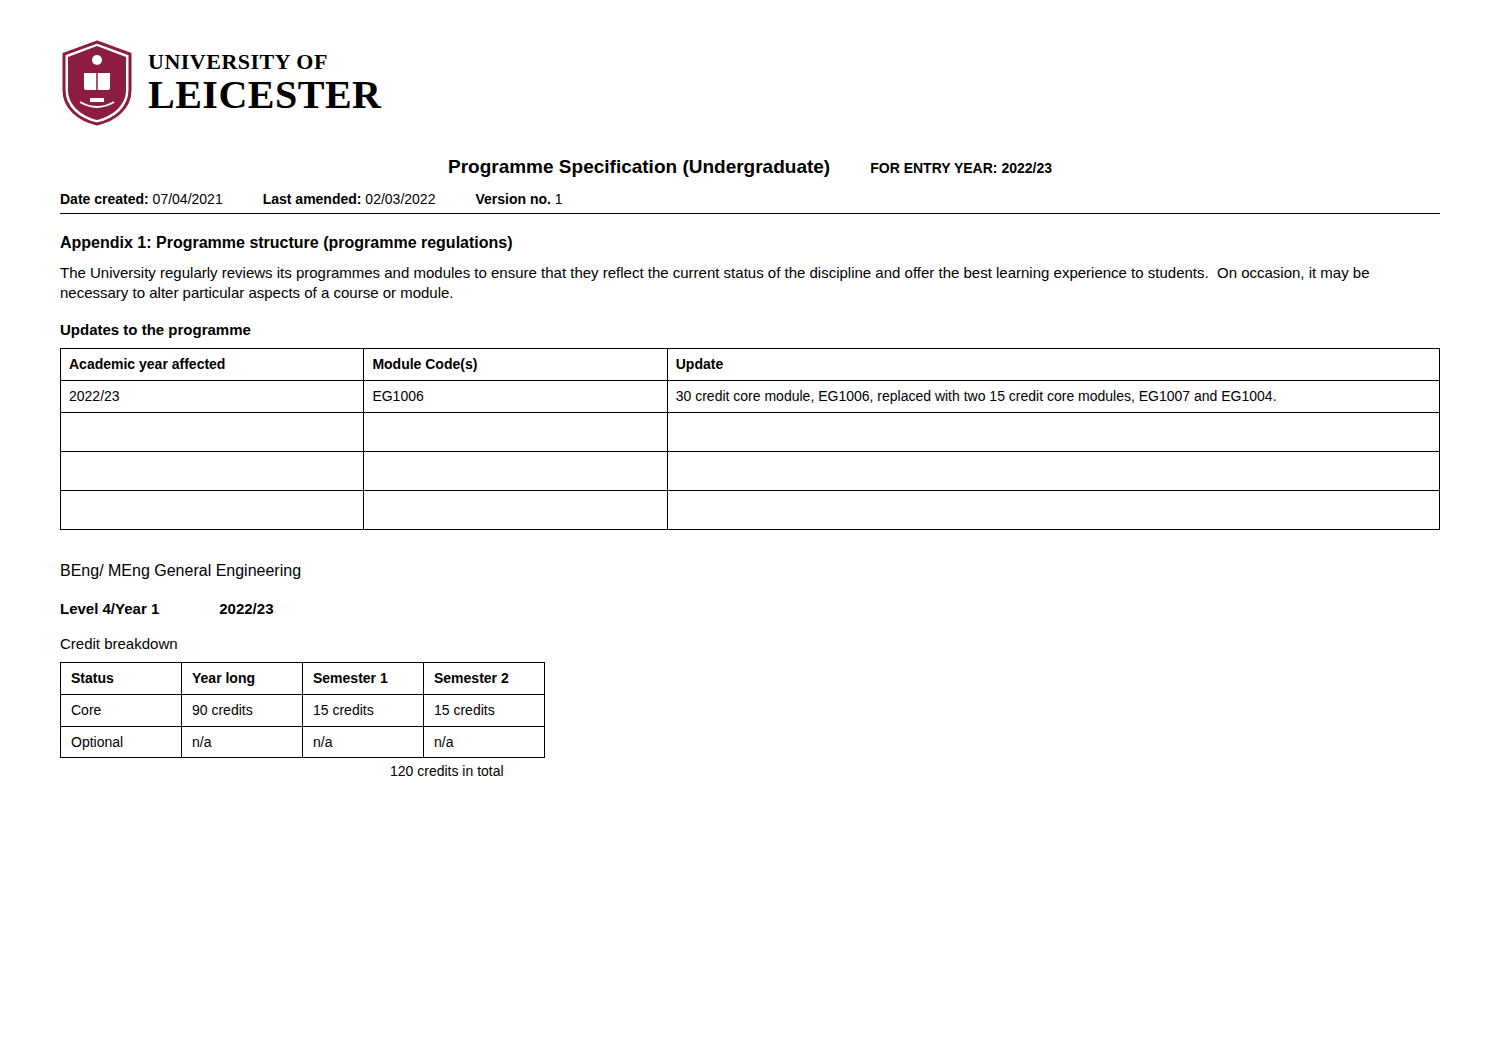UNIVERSITY OF LEICESTER
Programme Specification (Undergraduate)
FOR ENTRY YEAR: 2022/23
Date created: 07/04/2021 Last amended: 02/03/2022 Version no. 1
Appendix 1: Programme structure (programme regulations)
The University regularly reviews its programmes and modules to ensure that they reflect the current status of the discipline and offer the best learning experience to students. On occasion, it may be necessary to alter particular aspects of a course or module.
Updates to the programme
| Academic year affected | Module Code(s) | Update |
| --- | --- | --- |
| 2022/23 | EG1006 | 30 credit core module, EG1006, replaced with two 15 credit core modules, EG1007 and EG1004. |
BEng/ MEng General Engineering
Level 4/Year 12022/23
Credit breakdown
| Status | Year long | Semester 1 | Semester 2 |
| --- | --- | --- | --- |
| Core | 90 credits | 15 credits | 15 credits |
| Optional | n/a | n/a | n/a |
120 credits in total